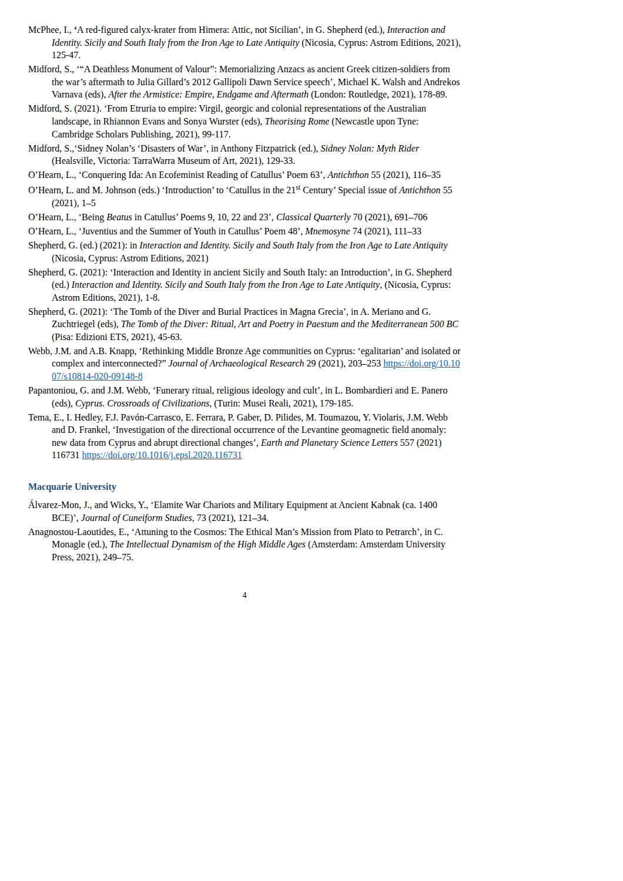McPhee, I., ‘A red-figured calyx-krater from Himera: Attic, not Sicilian’, in G. Shepherd (ed.), Interaction and Identity. Sicily and South Italy from the Iron Age to Late Antiquity (Nicosia, Cyprus: Astrom Editions, 2021), 125-47.
Midford, S., ‘“A Deathless Monument of Valour”: Memorializing Anzacs as ancient Greek citizen-soldiers from the war’s aftermath to Julia Gillard’s 2012 Gallipoli Dawn Service speech’, Michael K. Walsh and Andrekos Varnava (eds), After the Armistice: Empire, Endgame and Aftermath (London: Routledge, 2021), 178-89.
Midford, S. (2021). ‘From Etruria to empire: Virgil, georgic and colonial representations of the Australian landscape, in Rhiannon Evans and Sonya Wurster (eds), Theorising Rome (Newcastle upon Tyne: Cambridge Scholars Publishing, 2021), 99-117.
Midford, S.,‘Sidney Nolan’s ‘Disasters of War’, in Anthony Fitzpatrick (ed.), Sidney Nolan: Myth Rider (Healsville, Victoria: TarraWarra Museum of Art, 2021), 129-33.
O’Hearn, L., ‘Conquering Ida: An Ecofeminist Reading of Catullus’ Poem 63’, Antichthon 55 (2021), 116–35
O’Hearn, L. and M. Johnson (eds.) ‘Introduction’ to ‘Catullus in the 21st Century’ Special issue of Antichthon 55 (2021), 1–5
O’Hearn, L., ‘Being Beatus in Catullus’ Poems 9, 10, 22 and 23’, Classical Quarterly 70 (2021), 691–706
O’Hearn, L., ‘Juventius and the Summer of Youth in Catullus’ Poem 48’, Mnemosyne 74 (2021), 111–33
Shepherd, G. (ed.) (2021): in Interaction and Identity. Sicily and South Italy from the Iron Age to Late Antiquity (Nicosia, Cyprus: Astrom Editions, 2021)
Shepherd, G. (2021): ‘Interaction and Identity in ancient Sicily and South Italy: an Introduction’, in G. Shepherd (ed.) Interaction and Identity. Sicily and South Italy from the Iron Age to Late Antiquity, (Nicosia, Cyprus: Astrom Editions, 2021), 1-8.
Shepherd, G. (2021): ‘The Tomb of the Diver and Burial Practices in Magna Grecia’, in A. Meriano and G. Zuchtriegel (eds), The Tomb of the Diver: Ritual, Art and Poetry in Paestum and the Mediterranean 500 BC (Pisa: Edizioni ETS, 2021), 45-63.
Webb, J.M. and A.B. Knapp, ‘Rethinking Middle Bronze Age communities on Cyprus: ‘egalitarian’ and isolated or complex and interconnected?” Journal of Archaeological Research 29 (2021), 203–253 https://doi.org/10.1007/s10814-020-09148-8
Papantoniou, G. and J.M. Webb, ‘Funerary ritual, religious ideology and cult’, in L. Bombardieri and E. Panero (eds), Cyprus. Crossroads of Civilizations, (Turin: Musei Reali, 2021), 179-185.
Tema, E., I. Hedley, F.J. Pavón-Carrasco, E. Ferrara, P. Gaber, D. Pilides, M. Toumazou, Y. Violaris, J.M. Webb and D. Frankel, ‘Investigation of the directional occurrence of the Levantine geomagnetic field anomaly: new data from Cyprus and abrupt directional changes’, Earth and Planetary Science Letters 557 (2021) 116731 https://doi.org/10.1016/j.epsl.2020.116731
Macquarie University
Álvarez-Mon, J., and Wicks, Y., ‘Elamite War Chariots and Military Equipment at Ancient Kabnak (ca. 1400 BCE)’, Journal of Cuneiform Studies, 73 (2021), 121–34.
Anagnostou-Laoutides, E., ‘Attuning to the Cosmos: The Ethical Man’s Mission from Plato to Petrarch’, in C. Monagle (ed.), The Intellectual Dynamism of the High Middle Ages (Amsterdam: Amsterdam University Press, 2021), 249–75.
4